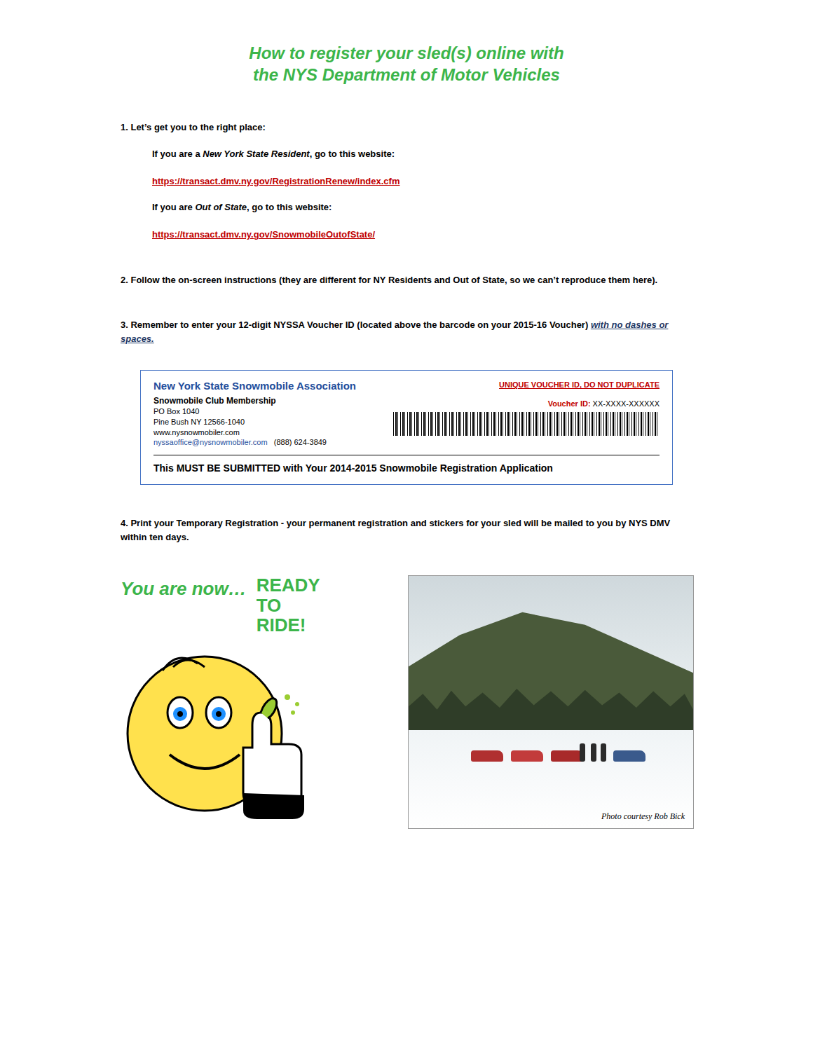How to register your sled(s) online with
the NYS Department of Motor Vehicles
1. Let’s get you to the right place:
If you are a New York State Resident, go to this website:
https://transact.dmv.ny.gov/RegistrationRenew/index.cfm
If you are Out of State, go to this website:
https://transact.dmv.ny.gov/SnowmobileOutofState/
2. Follow the on-screen instructions (they are different for NY Residents and Out of State, so we can’t reproduce them here).
3. Remember to enter your 12-digit NYSSA Voucher ID (located above the barcode on your 2015-16 Voucher) with no dashes or spaces.
New York State Snowmobile Association
Snowmobile Club Membership
PO Box 1040
Pine Bush NY 12566-1040
www.nysnowmobiler.com
nyssaoffice@nysnowmobiler.com (888) 624-3849
UNIQUE VOUCHER ID, DO NOT DUPLICATE
Voucher ID: XX-XXXX-XXXXXX
This MUST BE SUBMITTED with Your 2014-2015 Snowmobile Registration Application
4. Print your Temporary Registration - your permanent registration and stickers for your sled will be mailed to you by NYS DMV within ten days.
You are now… READY
TO
RIDE!
Photo courtesy Rob Bick